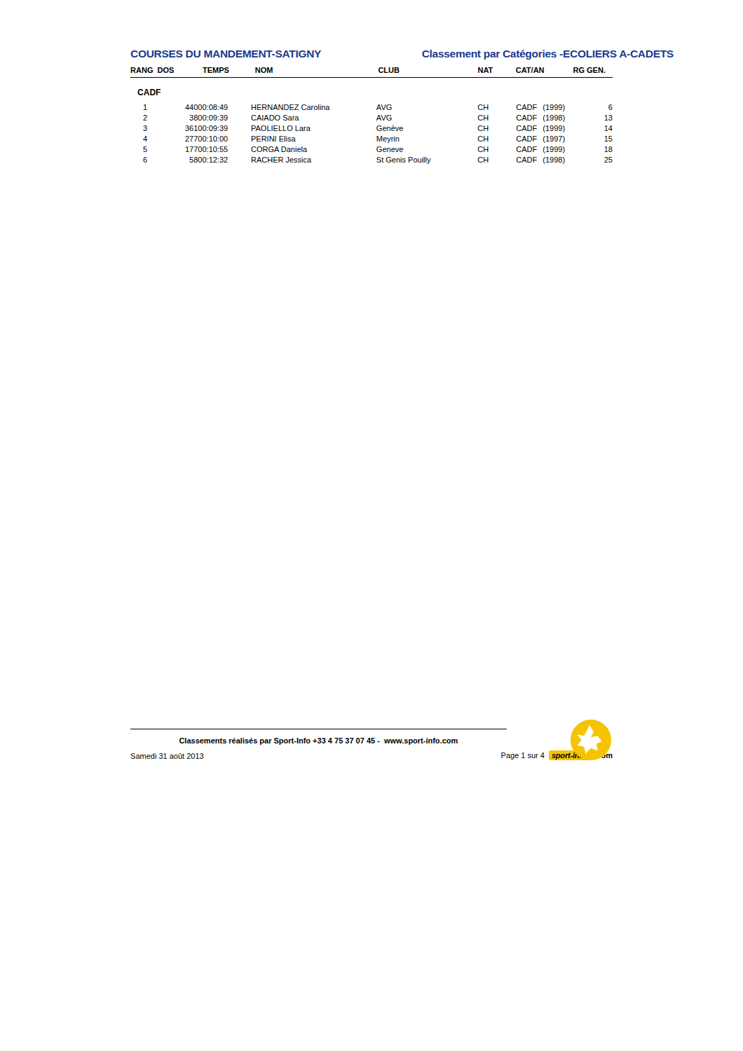COURSES DU MANDEMENT-SATIGNY
Classement par Catégories -
ECOLIERS A-CADETS
| RANG DOS | | TEMPS | NOM | CLUB | NAT | CAT/AN | RG GEN. |
| --- | --- | --- | --- | --- | --- | --- | --- |
CADF
| 1 | 440 | 00:08:49 | HERNANDEZ Carolina | AVG | CH | CADF (1999) | 6 |
| 2 | 38 | 00:09:39 | CAIADO Sara | AVG | CH | CADF (1998) | 13 |
| 3 | 361 | 00:09:39 | PAOLIELLO Lara | Genève | CH | CADF (1999) | 14 |
| 4 | 277 | 00:10:00 | PERINI Elisa | Meyrin | CH | CADF (1997) | 15 |
| 5 | 177 | 00:10:55 | CORGA Daniela | Geneve | CH | CADF (1999) | 18 |
| 6 | 58 | 00:12:32 | RACHER Jessica | St Genis Pouilly | CH | CADF (1998) | 25 |
Classements réalisés par Sport-Info +33 4 75 37 07 45 - www.sport-info.com
Samedi 31 août 2013
Page 1 sur 4 sport-info.com